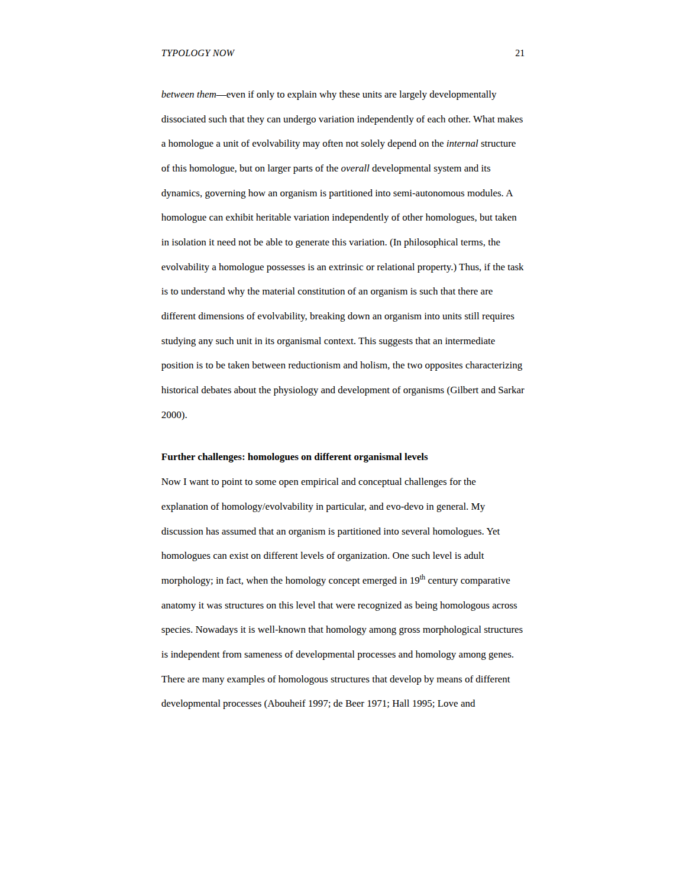TYPOLOGY NOW 21
between them—even if only to explain why these units are largely developmentally dissociated such that they can undergo variation independently of each other. What makes a homologue a unit of evolvability may often not solely depend on the internal structure of this homologue, but on larger parts of the overall developmental system and its dynamics, governing how an organism is partitioned into semi-autonomous modules. A homologue can exhibit heritable variation independently of other homologues, but taken in isolation it need not be able to generate this variation. (In philosophical terms, the evolvability a homologue possesses is an extrinsic or relational property.) Thus, if the task is to understand why the material constitution of an organism is such that there are different dimensions of evolvability, breaking down an organism into units still requires studying any such unit in its organismal context. This suggests that an intermediate position is to be taken between reductionism and holism, the two opposites characterizing historical debates about the physiology and development of organisms (Gilbert and Sarkar 2000).
Further challenges: homologues on different organismal levels
Now I want to point to some open empirical and conceptual challenges for the explanation of homology/evolvability in particular, and evo-devo in general. My discussion has assumed that an organism is partitioned into several homologues. Yet homologues can exist on different levels of organization. One such level is adult morphology; in fact, when the homology concept emerged in 19th century comparative anatomy it was structures on this level that were recognized as being homologous across species. Nowadays it is well-known that homology among gross morphological structures is independent from sameness of developmental processes and homology among genes. There are many examples of homologous structures that develop by means of different developmental processes (Abouheif 1997; de Beer 1971; Hall 1995; Love and